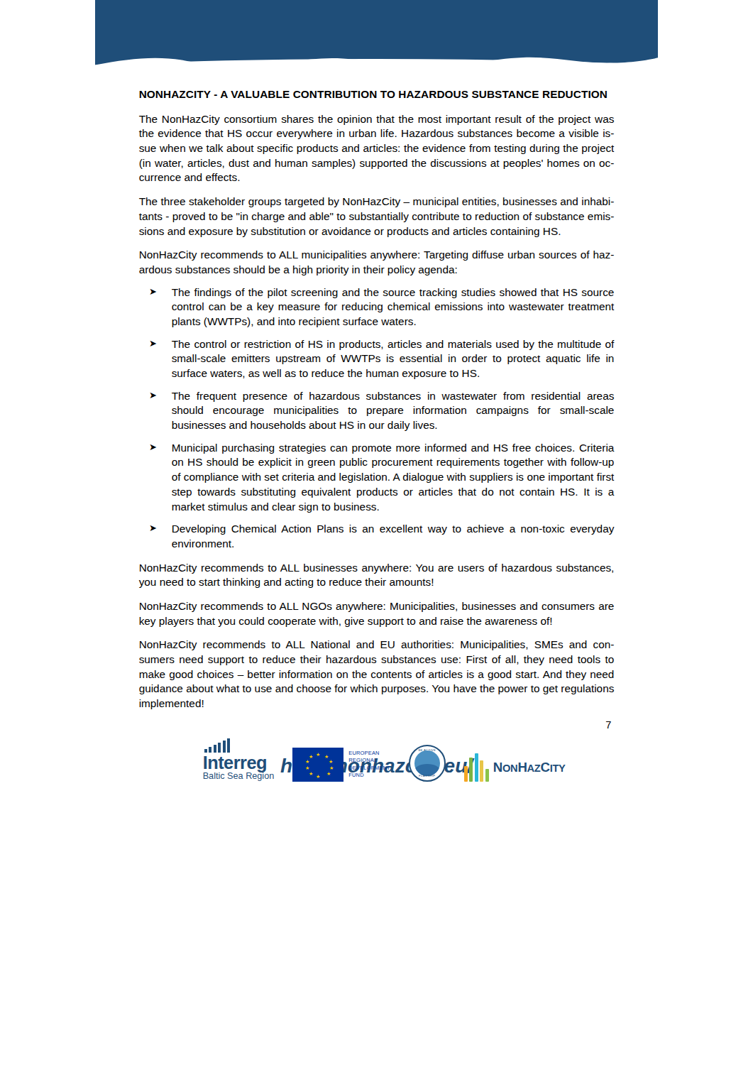NONHAZCITY - A VALUABLE CONTRIBUTION TO HAZARDOUS SUBSTANCE REDUCTION
The NonHazCity consortium shares the opinion that the most important result of the project was the evidence that HS occur everywhere in urban life. Hazardous substances become a visible issue when we talk about specific products and articles: the evidence from testing during the project (in water, articles, dust and human samples) supported the discussions at peoples' homes on occurrence and effects.
The three stakeholder groups targeted by NonHazCity – municipal entities, businesses and inhabitants - proved to be "in charge and able" to substantially contribute to reduction of substance emissions and exposure by substitution or avoidance or products and articles containing HS.
NonHazCity recommends to ALL municipalities anywhere: Targeting diffuse urban sources of hazardous substances should be a high priority in their policy agenda:
The findings of the pilot screening and the source tracking studies showed that HS source control can be a key measure for reducing chemical emissions into wastewater treatment plants (WWTPs), and into recipient surface waters.
The control or restriction of HS in products, articles and materials used by the multitude of small-scale emitters upstream of WWTPs is essential in order to protect aquatic life in surface waters, as well as to reduce the human exposure to HS.
The frequent presence of hazardous substances in wastewater from residential areas should encourage municipalities to prepare information campaigns for small-scale businesses and households about HS in our daily lives.
Municipal purchasing strategies can promote more informed and HS free choices. Criteria on HS should be explicit in green public procurement requirements together with follow-up of compliance with set criteria and legislation. A dialogue with suppliers is one important first step towards substituting equivalent products or articles that do not contain HS. It is a market stimulus and clear sign to business.
Developing Chemical Action Plans is an excellent way to achieve a non-toxic everyday environment.
NonHazCity recommends to ALL businesses anywhere: You are users of hazardous substances, you need to start thinking and acting to reduce their amounts!
NonHazCity recommends to ALL NGOs anywhere: Municipalities, businesses and consumers are key players that you could cooperate with, give support to and raise the awareness of!
NonHazCity recommends to ALL National and EU authorities: Municipalities, SMEs and consumers need support to reduce their hazardous substances use: First of all, they need tools to make good choices – better information on the contents of articles is a good start. And they need guidance about what to use and choose for which purposes. You have the power to get regulations implemented!
http://nonhazcity.eu/
7
Interreg
Baltic Sea Region
★ ★ ★ ★ ★ ★ ★ ★ ★ ★
European
Regional
Development
Fund
Be Active
Flagship
NONHAZCITY